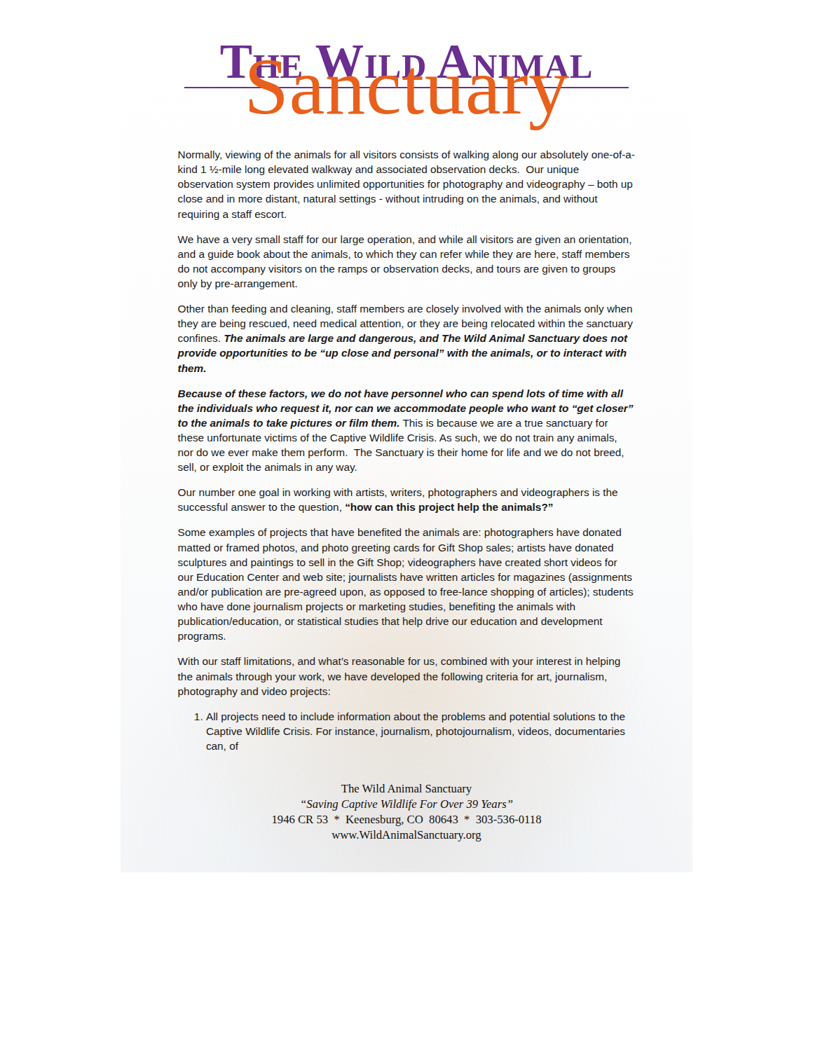The Wild Animal
Sanctuary
Normally, viewing of the animals for all visitors consists of walking along our absolutely one-of-a-kind 1 ½-mile long elevated walkway and associated observation decks. Our unique observation system provides unlimited opportunities for photography and videography – both up close and in more distant, natural settings - without intruding on the animals, and without requiring a staff escort.
We have a very small staff for our large operation, and while all visitors are given an orientation, and a guide book about the animals, to which they can refer while they are here, staff members do not accompany visitors on the ramps or observation decks, and tours are given to groups only by pre-arrangement.
Other than feeding and cleaning, staff members are closely involved with the animals only when they are being rescued, need medical attention, or they are being relocated within the sanctuary confines. The animals are large and dangerous, and The Wild Animal Sanctuary does not provide opportunities to be “up close and personal” with the animals, or to interact with them.
Because of these factors, we do not have personnel who can spend lots of time with all the individuals who request it, nor can we accommodate people who want to “get closer” to the animals to take pictures or film them. This is because we are a true sanctuary for these unfortunate victims of the Captive Wildlife Crisis. As such, we do not train any animals, nor do we ever make them perform. The Sanctuary is their home for life and we do not breed, sell, or exploit the animals in any way.
Our number one goal in working with artists, writers, photographers and videographers is the successful answer to the question, “how can this project help the animals?”
Some examples of projects that have benefited the animals are: photographers have donated matted or framed photos, and photo greeting cards for Gift Shop sales; artists have donated sculptures and paintings to sell in the Gift Shop; videographers have created short videos for our Education Center and web site; journalists have written articles for magazines (assignments and/or publication are pre-agreed upon, as opposed to free-lance shopping of articles); students who have done journalism projects or marketing studies, benefiting the animals with publication/education, or statistical studies that help drive our education and development programs.
With our staff limitations, and what’s reasonable for us, combined with your interest in helping the animals through your work, we have developed the following criteria for art, journalism, photography and video projects:
All projects need to include information about the problems and potential solutions to the Captive Wildlife Crisis. For instance, journalism, photojournalism, videos, documentaries can, of
The Wild Animal Sanctuary
“Saving Captive Wildlife For Over 39 Years”
1946 CR 53 * Keenesburg, CO 80643 * 303-536-0118
www.WildAnimalSanctuary.org